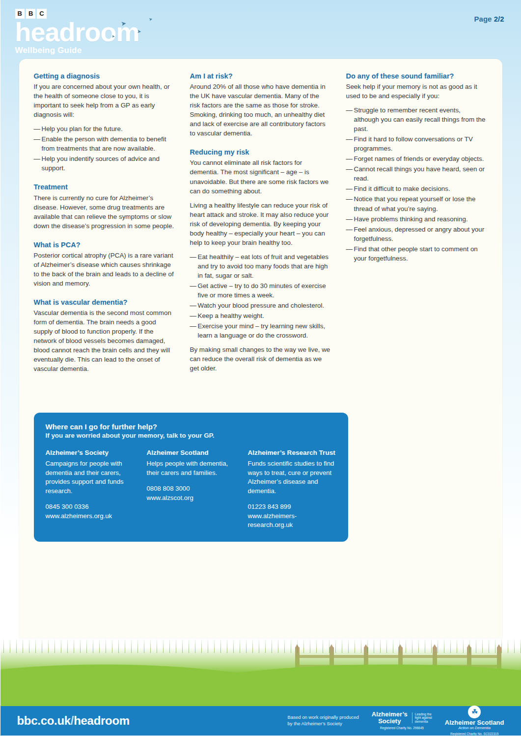BBC
headroom
Wellbeing Guide
➤ ➤ ➤ ➤
Page 2/2
Getting a diagnosis
If you are concerned about your own health, or the health of someone close to you, it is important to seek help from a GP as early diagnosis will:
Help you plan for the future.
Enable the person with dementia to benefit from treatments that are now available.
Help you indentify sources of advice and support.
Treatment
There is currently no cure for Alzheimer’s disease. However, some drug treatments are available that can relieve the symptoms or slow down the disease’s progression in some people.
What is PCA?
Posterior cortical atrophy (PCA) is a rare variant of Alzheimer’s disease which causes shrinkage to the back of the brain and leads to a decline of vision and memory.
What is vascular dementia?
Vascular dementia is the second most common form of dementia. The brain needs a good supply of blood to function properly. If the network of blood vessels becomes damaged, blood cannot reach the brain cells and they will eventually die. This can lead to the onset of vascular dementia.
Am I at risk?
Around 20% of all those who have dementia in the UK have vascular dementia. Many of the risk factors are the same as those for stroke. Smoking, drinking too much, an unhealthy diet and lack of exercise are all contributory factors to vascular dementia.
Reducing my risk
You cannot eliminate all risk factors for dementia. The most significant – age – is unavoidable. But there are some risk factors we can do something about.
Living a healthy lifestyle can reduce your risk of heart attack and stroke. It may also reduce your risk of developing dementia. By keeping your body healthy – especially your heart – you can help to keep your brain healthy too.
Eat healthily – eat lots of fruit and vegetables and try to avoid too many foods that are high in fat, sugar or salt.
Get active – try to do 30 minutes of exercise five or more times a week.
Watch your blood pressure and cholesterol.
Keep a healthy weight.
Exercise your mind – try learning new skills, learn a language or do the crossword.
By making small changes to the way we live, we can reduce the overall risk of dementia as we get older.
Do any of these sound familiar?
Seek help if your memory is not as good as it used to be and especially if you:
Struggle to remember recent events, although you can easily recall things from the past.
Find it hard to follow conversations or TV programmes.
Forget names of friends or everyday objects.
Cannot recall things you have heard, seen or read.
Find it difficult to make decisions.
Notice that you repeat yourself or lose the thread of what you’re saying.
Have problems thinking and reasoning.
Feel anxious, depressed or angry about your forgetfulness.
Find that other people start to comment on your forgetfulness.
Where can I go for further help?
If you are worried about your memory, talk to your GP.
Alzheimer’s Society
Campaigns for people with dementia and their carers, provides support and funds research.
0845 300 0336
www.alzheimers.org.uk
Alzheimer Scotland
Helps people with dementia, their carers and families.
0808 808 3000
www.alzscot.org
Alzheimer’s Research Trust
Funds scientific studies to find ways to treat, cure or prevent Alzheimer’s disease and dementia.
01223 843 899
www.alzheimers-research.org.uk
bbc.co.uk/headroom
Based on work originally produced
by the Alzheimer’s Society
Alzheimer’s
Society Leading the
fight against
dementia
Registered Charity No. 296645
☘ Alzheimer ScotlandAction on Dementia
Registered Charity No. SC022315